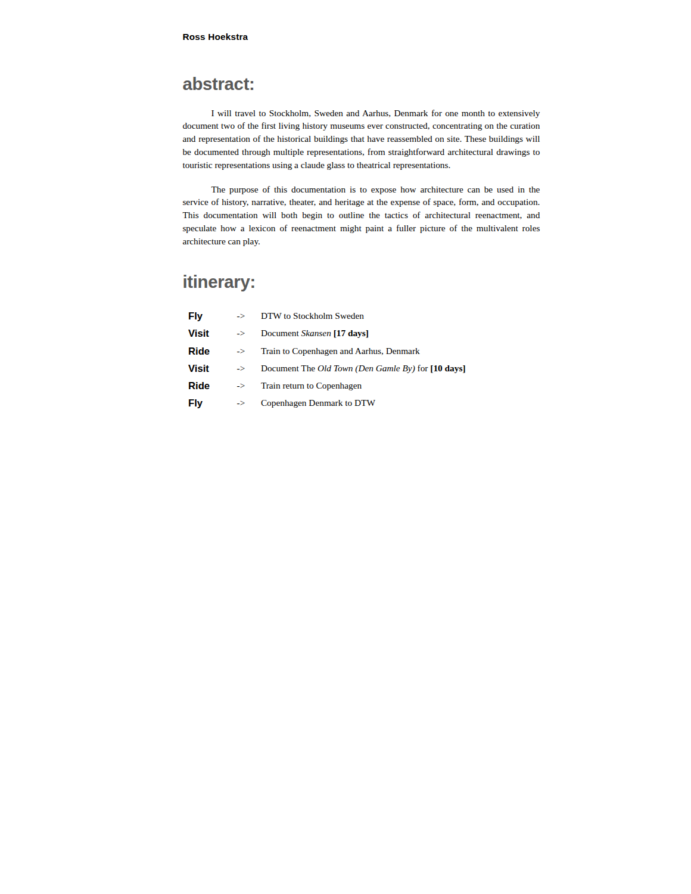Ross Hoekstra
abstract:
I will travel to Stockholm, Sweden and Aarhus, Denmark for one month to extensively document two of the first living history museums ever constructed, concentrating on the curation and representation of the historical buildings that have reassembled on site. These buildings will be documented through multiple representations, from straightforward architectural drawings to touristic representations using a claude glass to theatrical representations.
The purpose of this documentation is to expose how architecture can be used in the service of history, narrative, theater, and heritage at the expense of space, form, and occupation. This documentation will both begin to outline the tactics of architectural reenactment, and speculate how a lexicon of reenactment might paint a fuller picture of the multivalent roles architecture can play.
itinerary:
| Fly | -> | DTW to Stockholm Sweden |
| Visit | -> | Document Skansen [17 days] |
| Ride | -> | Train to Copenhagen and Aarhus, Denmark |
| Visit | -> | Document The Old Town (Den Gamle By) for [10 days] |
| Ride | -> | Train return to Copenhagen |
| Fly | -> | Copenhagen Denmark to DTW |